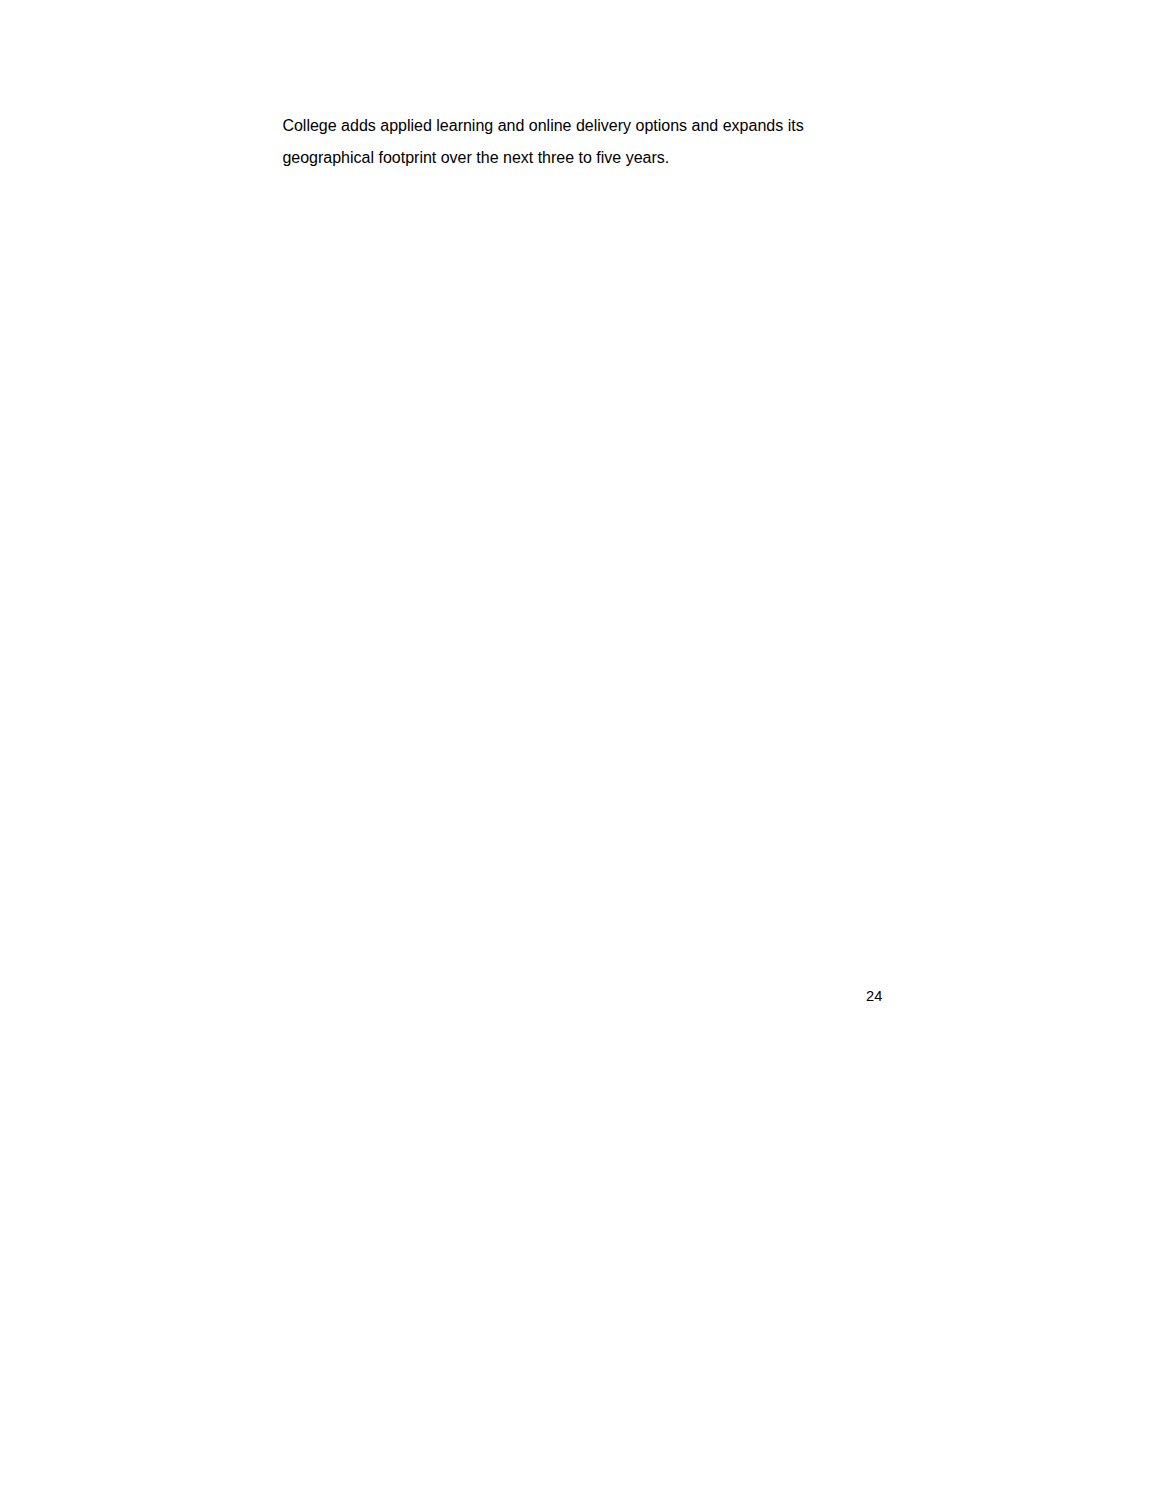College adds applied learning and online delivery options and expands its geographical footprint over the next three to five years.
24